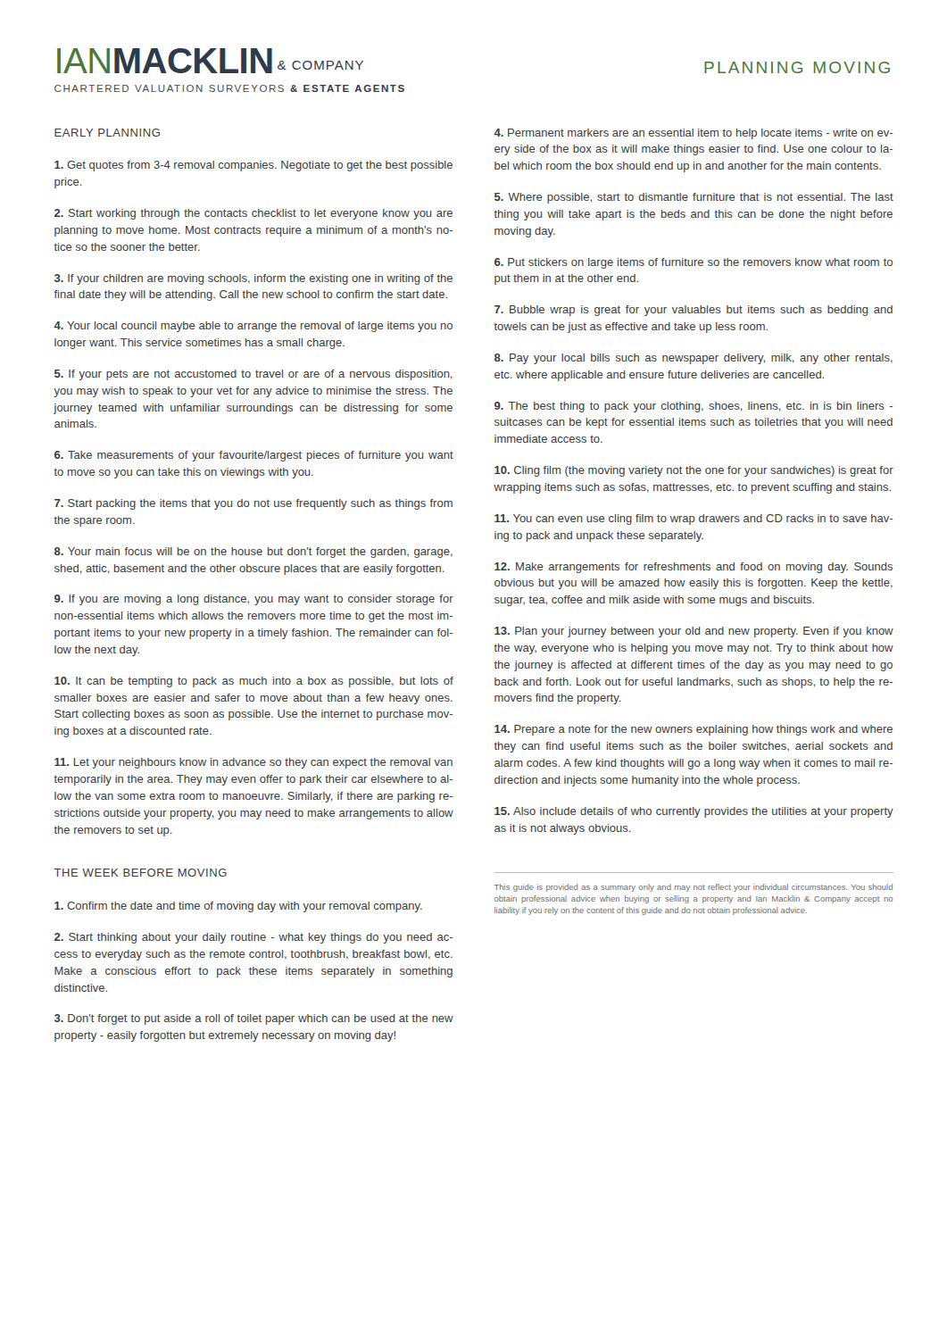IAN MACKLIN& COMPANY
CHARTERED VALUATION SURVEYORS & ESTATE AGENTS
PLANNING MOVING
Early Planning
1. Get quotes from 3-4 removal companies. Negotiate to get the best possible price.
2. Start working through the contacts checklist to let everyone know you are planning to move home. Most contracts require a minimum of a month's notice so the sooner the better.
3. If your children are moving schools, inform the existing one in writing of the final date they will be attending. Call the new school to confirm the start date.
4. Your local council maybe able to arrange the removal of large items you no longer want. This service sometimes has a small charge.
5. If your pets are not accustomed to travel or are of a nervous disposition, you may wish to speak to your vet for any advice to minimise the stress. The journey teamed with unfamiliar surroundings can be distressing for some animals.
6. Take measurements of your favourite/largest pieces of furniture you want to move so you can take this on viewings with you.
7. Start packing the items that you do not use frequently such as things from the spare room.
8. Your main focus will be on the house but don't forget the garden, garage, shed, attic, basement and the other obscure places that are easily forgotten.
9. If you are moving a long distance, you may want to consider storage for non-essential items which allows the removers more time to get the most important items to your new property in a timely fashion. The remainder can follow the next day.
10. It can be tempting to pack as much into a box as possible, but lots of smaller boxes are easier and safer to move about than a few heavy ones. Start collecting boxes as soon as possible. Use the internet to purchase moving boxes at a discounted rate.
11. Let your neighbours know in advance so they can expect the removal van temporarily in the area. They may even offer to park their car elsewhere to allow the van some extra room to manoeuvre. Similarly, if there are parking restrictions outside your property, you may need to make arrangements to allow the removers to set up.
The Week Before Moving
1. Confirm the date and time of moving day with your removal company.
2. Start thinking about your daily routine - what key things do you need access to everyday such as the remote control, toothbrush, breakfast bowl, etc. Make a conscious effort to pack these items separately in something distinctive.
3. Don't forget to put aside a roll of toilet paper which can be used at the new property - easily forgotten but extremely necessary on moving day!
4. Permanent markers are an essential item to help locate items - write on every side of the box as it will make things easier to find. Use one colour to label which room the box should end up in and another for the main contents.
5. Where possible, start to dismantle furniture that is not essential. The last thing you will take apart is the beds and this can be done the night before moving day.
6. Put stickers on large items of furniture so the removers know what room to put them in at the other end.
7. Bubble wrap is great for your valuables but items such as bedding and towels can be just as effective and take up less room.
8. Pay your local bills such as newspaper delivery, milk, any other rentals, etc. where applicable and ensure future deliveries are cancelled.
9. The best thing to pack your clothing, shoes, linens, etc. in is bin liners - suitcases can be kept for essential items such as toiletries that you will need immediate access to.
10. Cling film (the moving variety not the one for your sandwiches) is great for wrapping items such as sofas, mattresses, etc. to prevent scuffing and stains.
11. You can even use cling film to wrap drawers and CD racks in to save having to pack and unpack these separately.
12. Make arrangements for refreshments and food on moving day. Sounds obvious but you will be amazed how easily this is forgotten. Keep the kettle, sugar, tea, coffee and milk aside with some mugs and biscuits.
13. Plan your journey between your old and new property. Even if you know the way, everyone who is helping you move may not. Try to think about how the journey is affected at different times of the day as you may need to go back and forth. Look out for useful landmarks, such as shops, to help the removers find the property.
14. Prepare a note for the new owners explaining how things work and where they can find useful items such as the boiler switches, aerial sockets and alarm codes. A few kind thoughts will go a long way when it comes to mail redirection and injects some humanity into the whole process.
15. Also include details of who currently provides the utilities at your property as it is not always obvious.
This guide is provided as a summary only and may not reflect your individual circumstances. You should obtain professional advice when buying or selling a property and Ian Macklin & Company accept no liability if you rely on the content of this guide and do not obtain professional advice.